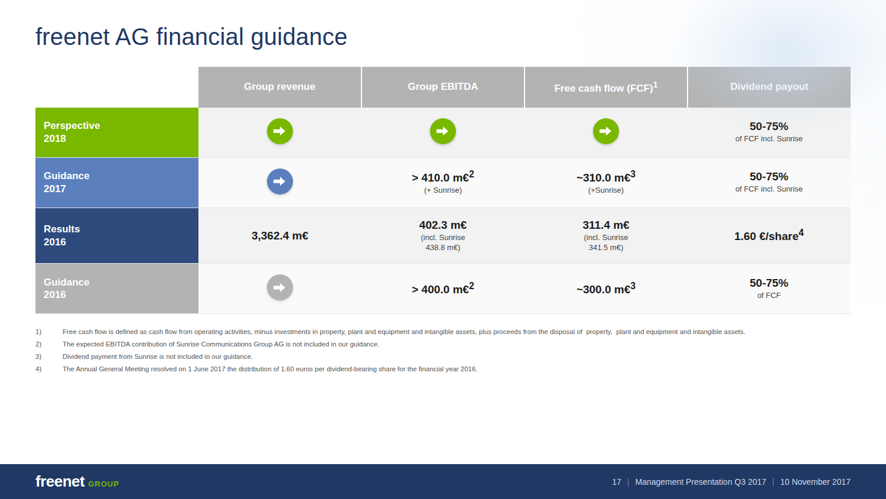freenet AG financial guidance
| | Group revenue | Group EBITDA | Free cash flow (FCF) 1 | Dividend payout |
| --- | --- | --- | --- | --- |
| Perspective 2018 | | | | 50-75% of FCF incl. Sunrise |
| Guidance 2017 | | > 410.0 m€ 2 (+ Sunrise) | ~310.0 m€ 3 (+Sunrise) | 50-75% of FCF incl. Sunrise |
| Results 2016 | 3,362.4 m€ | 402.3 m€ (incl. Sunrise 438.8 m€) | 311.4 m€ (incl. Sunrise 341.5 m€) | 1.60 €/share 4 |
| Guidance 2016 | | > 400.0 m€ 2 | ~300.0 m€ 3 | 50-75% of FCF |
Free cash flow is defined as cash flow from operating activities, minus investments in property, plant and equipment and intangible assets, plus proceeds from the disposal of property, plant and equipment and intangible assets.
The expected EBITDA contribution of Sunrise Communications Group AG is not included in our guidance.
Dividend payment from Sunrise is not included in our guidance.
The Annual General Meeting resolved on 1 June 2017 the distribution of 1.60 euros per dividend-bearing share for the financial year 2016.
freenet Group
17 | Management Presentation Q3 2017 | 10 November 2017